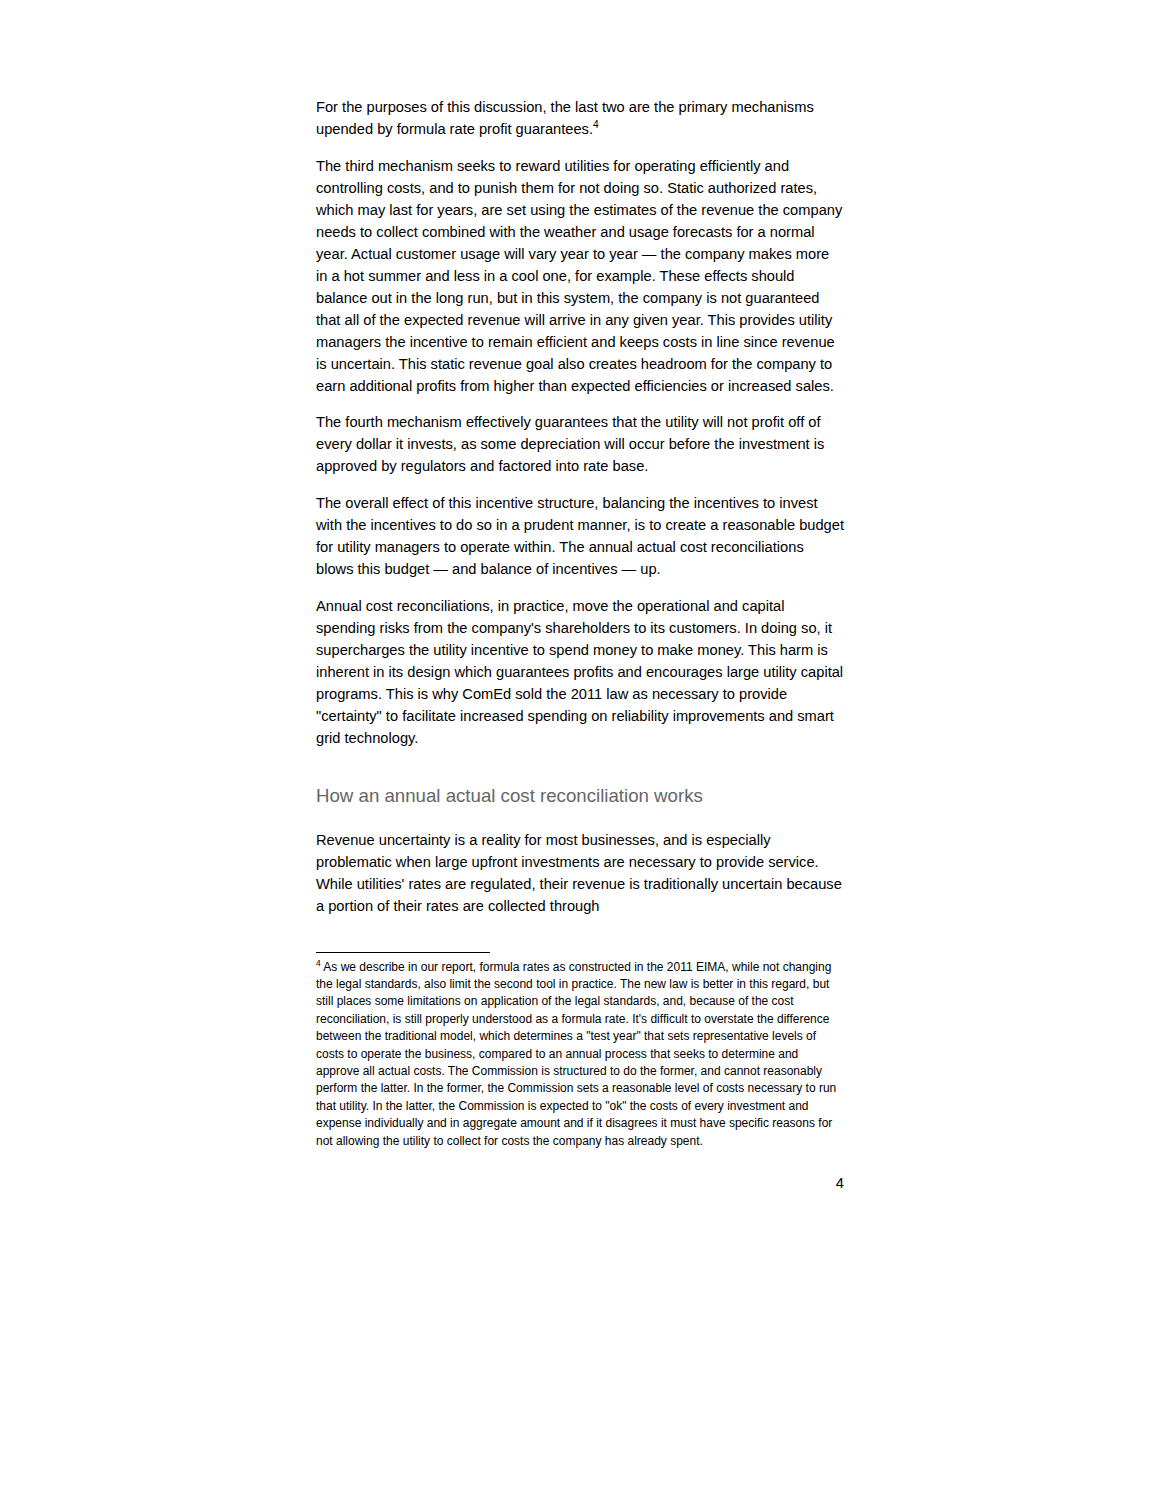For the purposes of this discussion, the last two are the primary mechanisms upended by formula rate profit guarantees.4
The third mechanism seeks to reward utilities for operating efficiently and controlling costs, and to punish them for not doing so. Static authorized rates, which may last for years, are set using the estimates of the revenue the company needs to collect combined with the weather and usage forecasts for a normal year. Actual customer usage will vary year to year — the company makes more in a hot summer and less in a cool one, for example. These effects should balance out in the long run, but in this system, the company is not guaranteed that all of the expected revenue will arrive in any given year. This provides utility managers the incentive to remain efficient and keeps costs in line since revenue is uncertain. This static revenue goal also creates headroom for the company to earn additional profits from higher than expected efficiencies or increased sales.
The fourth mechanism effectively guarantees that the utility will not profit off of every dollar it invests, as some depreciation will occur before the investment is approved by regulators and factored into rate base.
The overall effect of this incentive structure, balancing the incentives to invest with the incentives to do so in a prudent manner, is to create a reasonable budget for utility managers to operate within. The annual actual cost reconciliations blows this budget — and balance of incentives — up.
Annual cost reconciliations, in practice, move the operational and capital spending risks from the company's shareholders to its customers. In doing so, it supercharges the utility incentive to spend money to make money. This harm is inherent in its design which guarantees profits and encourages large utility capital programs. This is why ComEd sold the 2011 law as necessary to provide "certainty" to facilitate increased spending on reliability improvements and smart grid technology.
How an annual actual cost reconciliation works
Revenue uncertainty is a reality for most businesses, and is especially problematic when large upfront investments are necessary to provide service. While utilities' rates are regulated, their revenue is traditionally uncertain because a portion of their rates are collected through
4 As we describe in our report, formula rates as constructed in the 2011 EIMA, while not changing the legal standards, also limit the second tool in practice. The new law is better in this regard, but still places some limitations on application of the legal standards, and, because of the cost reconciliation, is still properly understood as a formula rate. It's difficult to overstate the difference between the traditional model, which determines a "test year" that sets representative levels of costs to operate the business, compared to an annual process that seeks to determine and approve all actual costs. The Commission is structured to do the former, and cannot reasonably perform the latter. In the former, the Commission sets a reasonable level of costs necessary to run that utility. In the latter, the Commission is expected to "ok" the costs of every investment and expense individually and in aggregate amount and if it disagrees it must have specific reasons for not allowing the utility to collect for costs the company has already spent.
4